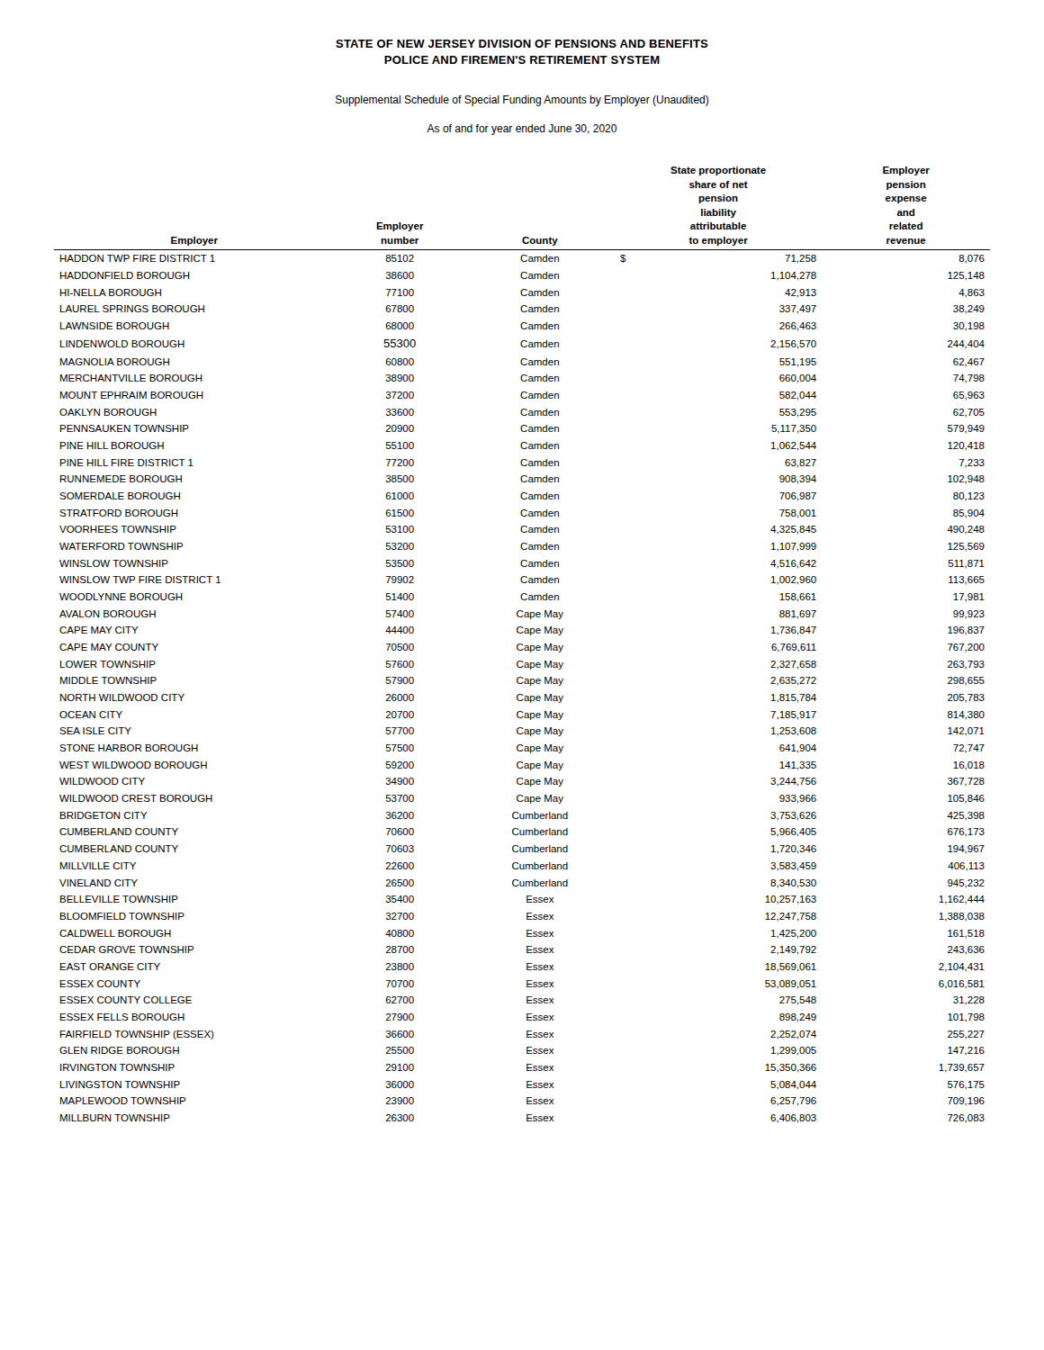STATE OF NEW JERSEY DIVISION OF PENSIONS AND BENEFITS
POLICE AND FIREMEN'S RETIREMENT SYSTEM
Supplemental Schedule of Special Funding Amounts by Employer (Unaudited)
As of and for year ended June 30, 2020
| Employer | Employer number | County | State proportionate share of net pension liability attributable to employer | Employer pension expense and related revenue |
| --- | --- | --- | --- | --- |
| HADDON TWP FIRE DISTRICT 1 | 85102 | Camden | $ | 71,258 | 8,076 |
| HADDONFIELD BOROUGH | 38600 | Camden | | 1,104,278 | 125,148 |
| HI-NELLA BOROUGH | 77100 | Camden | | 42,913 | 4,863 |
| LAUREL SPRINGS BOROUGH | 67800 | Camden | | 337,497 | 38,249 |
| LAWNSIDE BOROUGH | 68000 | Camden | | 266,463 | 30,198 |
| LINDENWOLD BOROUGH | 55300 | Camden | | 2,156,570 | 244,404 |
| MAGNOLIA BOROUGH | 60800 | Camden | | 551,195 | 62,467 |
| MERCHANTVILLE BOROUGH | 38900 | Camden | | 660,004 | 74,798 |
| MOUNT EPHRAIM BOROUGH | 37200 | Camden | | 582,044 | 65,963 |
| OAKLYN BOROUGH | 33600 | Camden | | 553,295 | 62,705 |
| PENNSAUKEN TOWNSHIP | 20900 | Camden | | 5,117,350 | 579,949 |
| PINE HILL BOROUGH | 55100 | Camden | | 1,062,544 | 120,418 |
| PINE HILL FIRE DISTRICT 1 | 77200 | Camden | | 63,827 | 7,233 |
| RUNNEMEDE BOROUGH | 38500 | Camden | | 908,394 | 102,948 |
| SOMERDALE BOROUGH | 61000 | Camden | | 706,987 | 80,123 |
| STRATFORD BOROUGH | 61500 | Camden | | 758,001 | 85,904 |
| VOORHEES TOWNSHIP | 53100 | Camden | | 4,325,845 | 490,248 |
| WATERFORD TOWNSHIP | 53200 | Camden | | 1,107,999 | 125,569 |
| WINSLOW TOWNSHIP | 53500 | Camden | | 4,516,642 | 511,871 |
| WINSLOW TWP FIRE DISTRICT 1 | 79902 | Camden | | 1,002,960 | 113,665 |
| WOODLYNNE BOROUGH | 51400 | Camden | | 158,661 | 17,981 |
| AVALON BOROUGH | 57400 | Cape May | | 881,697 | 99,923 |
| CAPE MAY CITY | 44400 | Cape May | | 1,736,847 | 196,837 |
| CAPE MAY COUNTY | 70500 | Cape May | | 6,769,611 | 767,200 |
| LOWER TOWNSHIP | 57600 | Cape May | | 2,327,658 | 263,793 |
| MIDDLE TOWNSHIP | 57900 | Cape May | | 2,635,272 | 298,655 |
| NORTH WILDWOOD CITY | 26000 | Cape May | | 1,815,784 | 205,783 |
| OCEAN CITY | 20700 | Cape May | | 7,185,917 | 814,380 |
| SEA ISLE CITY | 57700 | Cape May | | 1,253,608 | 142,071 |
| STONE HARBOR BOROUGH | 57500 | Cape May | | 641,904 | 72,747 |
| WEST WILDWOOD BOROUGH | 59200 | Cape May | | 141,335 | 16,018 |
| WILDWOOD CITY | 34900 | Cape May | | 3,244,756 | 367,728 |
| WILDWOOD CREST BOROUGH | 53700 | Cape May | | 933,966 | 105,846 |
| BRIDGETON CITY | 36200 | Cumberland | | 3,753,626 | 425,398 |
| CUMBERLAND COUNTY | 70600 | Cumberland | | 5,966,405 | 676,173 |
| CUMBERLAND COUNTY | 70603 | Cumberland | | 1,720,346 | 194,967 |
| MILLVILLE CITY | 22600 | Cumberland | | 3,583,459 | 406,113 |
| VINELAND CITY | 26500 | Cumberland | | 8,340,530 | 945,232 |
| BELLEVILLE TOWNSHIP | 35400 | Essex | | 10,257,163 | 1,162,444 |
| BLOOMFIELD TOWNSHIP | 32700 | Essex | | 12,247,758 | 1,388,038 |
| CALDWELL BOROUGH | 40800 | Essex | | 1,425,200 | 161,518 |
| CEDAR GROVE TOWNSHIP | 28700 | Essex | | 2,149,792 | 243,636 |
| EAST ORANGE CITY | 23800 | Essex | | 18,569,061 | 2,104,431 |
| ESSEX COUNTY | 70700 | Essex | | 53,089,051 | 6,016,581 |
| ESSEX COUNTY COLLEGE | 62700 | Essex | | 275,548 | 31,228 |
| ESSEX FELLS BOROUGH | 27900 | Essex | | 898,249 | 101,798 |
| FAIRFIELD TOWNSHIP (ESSEX) | 36600 | Essex | | 2,252,074 | 255,227 |
| GLEN RIDGE BOROUGH | 25500 | Essex | | 1,299,005 | 147,216 |
| IRVINGTON TOWNSHIP | 29100 | Essex | | 15,350,366 | 1,739,657 |
| LIVINGSTON TOWNSHIP | 36000 | Essex | | 5,084,044 | 576,175 |
| MAPLEWOOD TOWNSHIP | 23900 | Essex | | 6,257,796 | 709,196 |
| MILLBURN TOWNSHIP | 26300 | Essex | | 6,406,803 | 726,083 |